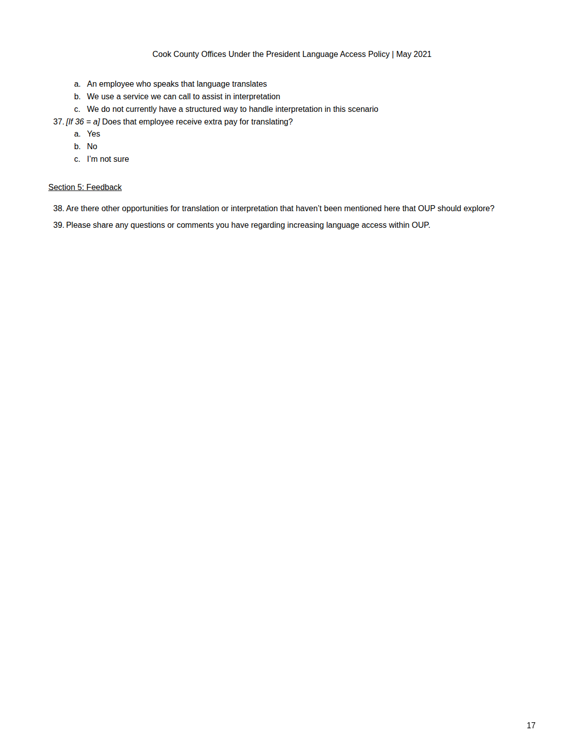Cook County Offices Under the President Language Access Policy | May 2021
a. An employee who speaks that language translates
b. We use a service we can call to assist in interpretation
c. We do not currently have a structured way to handle interpretation in this scenario
37.[If 36 = a] Does that employee receive extra pay for translating?
a. Yes
b. No
c. I’m not sure
Section 5: Feedback
38. Are there other opportunities for translation or interpretation that haven’t been mentioned here that OUP should explore?
39. Please share any questions or comments you have regarding increasing language access within OUP.
17